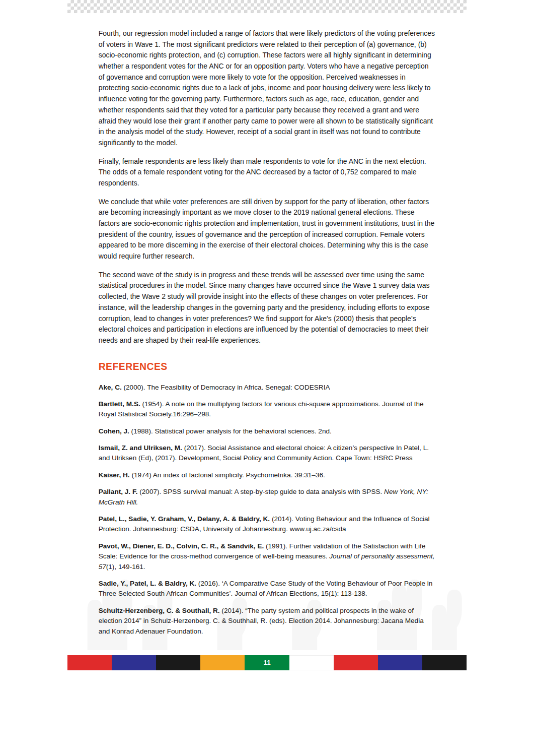Fourth, our regression model included a range of factors that were likely predictors of the voting preferences of voters in Wave 1. The most significant predictors were related to their perception of (a) governance, (b) socio-economic rights protection, and (c) corruption. These factors were all highly significant in determining whether a respondent votes for the ANC or for an opposition party. Voters who have a negative perception of governance and corruption were more likely to vote for the opposition. Perceived weaknesses in protecting socio-economic rights due to a lack of jobs, income and poor housing delivery were less likely to influence voting for the governing party. Furthermore, factors such as age, race, education, gender and whether respondents said that they voted for a particular party because they received a grant and were afraid they would lose their grant if another party came to power were all shown to be statistically significant in the analysis model of the study. However, receipt of a social grant in itself was not found to contribute significantly to the model.
Finally, female respondents are less likely than male respondents to vote for the ANC in the next election. The odds of a female respondent voting for the ANC decreased by a factor of 0,752 compared to male respondents.
We conclude that while voter preferences are still driven by support for the party of liberation, other factors are becoming increasingly important as we move closer to the 2019 national general elections. These factors are socio-economic rights protection and implementation, trust in government institutions, trust in the president of the country, issues of governance and the perception of increased corruption. Female voters appeared to be more discerning in the exercise of their electoral choices. Determining why this is the case would require further research.
The second wave of the study is in progress and these trends will be assessed over time using the same statistical procedures in the model. Since many changes have occurred since the Wave 1 survey data was collected, the Wave 2 study will provide insight into the effects of these changes on voter preferences. For instance, will the leadership changes in the governing party and the presidency, including efforts to expose corruption, lead to changes in voter preferences? We find support for Ake's (2000) thesis that people’s electoral choices and participation in elections are influenced by the potential of democracies to meet their needs and are shaped by their real-life experiences.
References
Ake, C. (2000). The Feasibility of Democracy in Africa. Senegal: CODESRIA
Bartlett, M.S. (1954). A note on the multiplying factors for various chi-square approximations. Journal of the Royal Statistical Society.16:296–298.
Cohen, J. (1988). Statistical power analysis for the behavioral sciences. 2nd.
Ismail, Z. and Ulriksen, M. (2017). Social Assistance and electoral choice: A citizen’s perspective In Patel, L. and Ulriksen (Ed), (2017). Development, Social Policy and Community Action. Cape Town: HSRC Press
Kaiser, H. (1974) An index of factorial simplicity. Psychometrika. 39:31–36.
Pallant, J. F. (2007). SPSS survival manual: A step-by-step guide to data analysis with SPSS. New York, NY: McGrath Hill.
Patel, L., Sadie, Y. Graham, V., Delany, A. & Baldry, K. (2014). Voting Behaviour and the Influence of Social Protection. Johannesburg: CSDA, University of Johannesburg. www.uj.ac.za/csda
Pavot, W., Diener, E. D., Colvin, C. R., & Sandvik, E. (1991). Further validation of the Satisfaction with Life Scale: Evidence for the cross-method convergence of well-being measures. Journal of personality assessment, 57(1), 149-161.
Sadie, Y., Patel, L. & Baldry, K. (2016). ‘A Comparative Case Study of the Voting Behaviour of Poor People in Three Selected South African Communities’. Journal of African Elections, 15(1): 113-138.
Schultz-Herzenberg, C. & Southall, R. (2014). “The party system and political prospects in the wake of election 2014” in Schulz-Herzenberg. C. & Southhall, R. (eds). Election 2014. Johannesburg: Jacana Media and Konrad Adenauer Foundation.
11